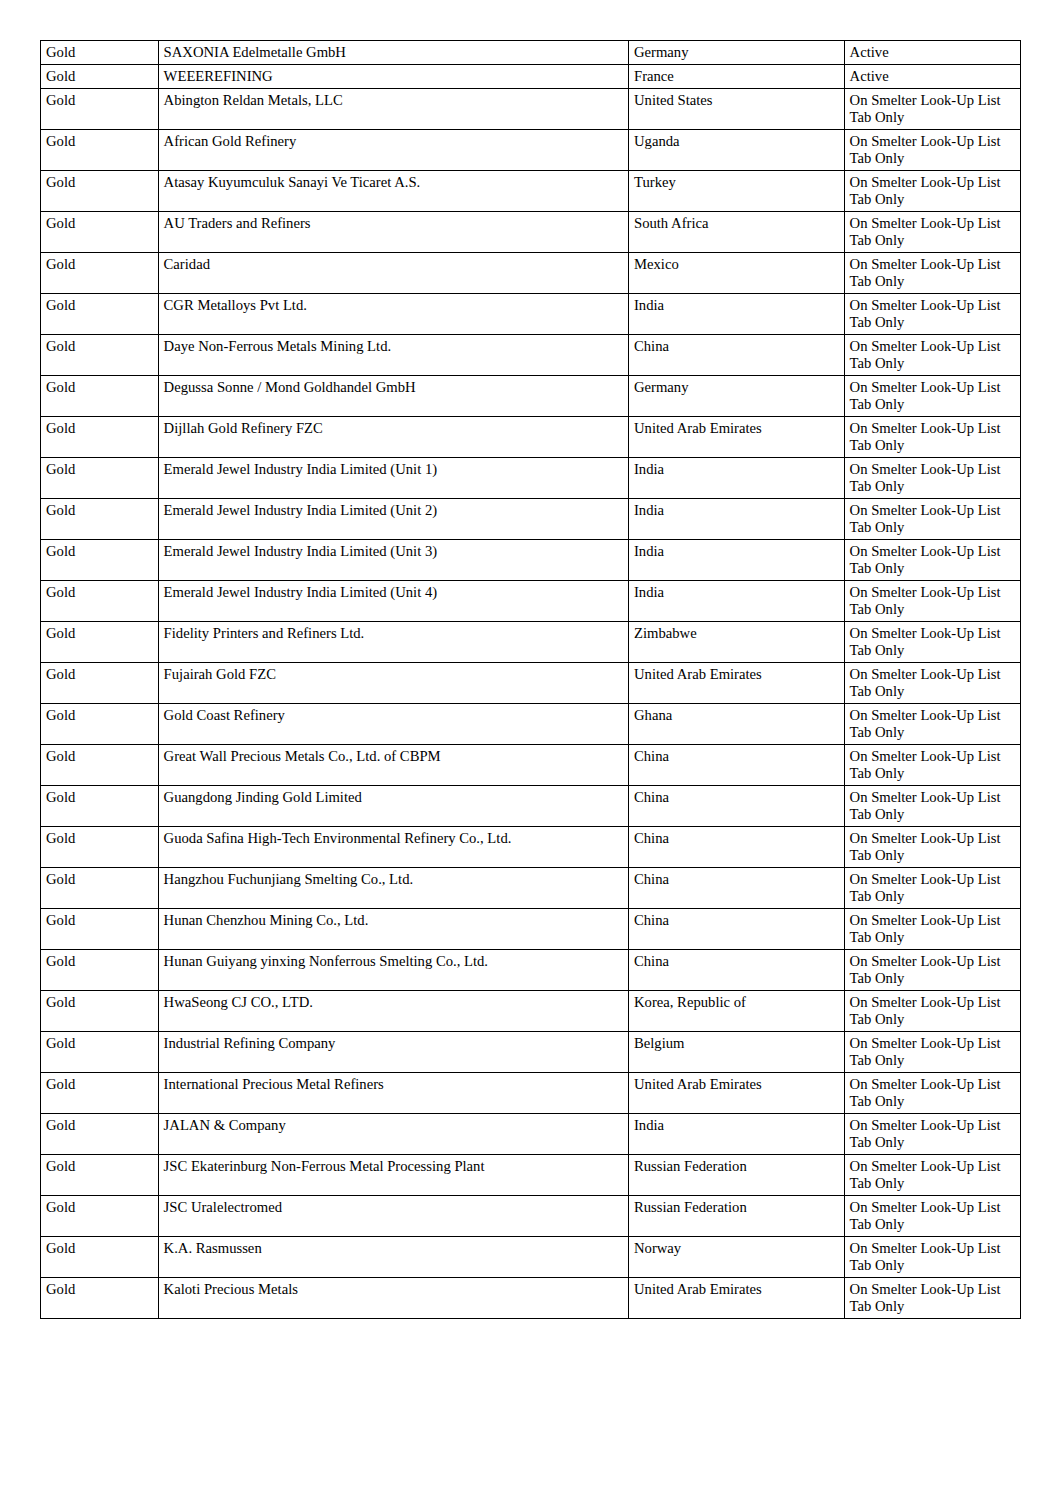| Gold | SAXONIA Edelmetalle GmbH | Germany | Active |
| Gold | WEEEREFINING | France | Active |
| Gold | Abington Reldan Metals, LLC | United States | On Smelter Look-Up List Tab Only |
| Gold | African Gold Refinery | Uganda | On Smelter Look-Up List Tab Only |
| Gold | Atasay Kuyumculuk Sanayi Ve Ticaret A.S. | Turkey | On Smelter Look-Up List Tab Only |
| Gold | AU Traders and Refiners | South Africa | On Smelter Look-Up List Tab Only |
| Gold | Caridad | Mexico | On Smelter Look-Up List Tab Only |
| Gold | CGR Metalloys Pvt Ltd. | India | On Smelter Look-Up List Tab Only |
| Gold | Daye Non-Ferrous Metals Mining Ltd. | China | On Smelter Look-Up List Tab Only |
| Gold | Degussa Sonne / Mond Goldhandel GmbH | Germany | On Smelter Look-Up List Tab Only |
| Gold | Dijllah Gold Refinery FZC | United Arab Emirates | On Smelter Look-Up List Tab Only |
| Gold | Emerald Jewel Industry India Limited (Unit 1) | India | On Smelter Look-Up List Tab Only |
| Gold | Emerald Jewel Industry India Limited (Unit 2) | India | On Smelter Look-Up List Tab Only |
| Gold | Emerald Jewel Industry India Limited (Unit 3) | India | On Smelter Look-Up List Tab Only |
| Gold | Emerald Jewel Industry India Limited (Unit 4) | India | On Smelter Look-Up List Tab Only |
| Gold | Fidelity Printers and Refiners Ltd. | Zimbabwe | On Smelter Look-Up List Tab Only |
| Gold | Fujairah Gold FZC | United Arab Emirates | On Smelter Look-Up List Tab Only |
| Gold | Gold Coast Refinery | Ghana | On Smelter Look-Up List Tab Only |
| Gold | Great Wall Precious Metals Co., Ltd. of CBPM | China | On Smelter Look-Up List Tab Only |
| Gold | Guangdong Jinding Gold Limited | China | On Smelter Look-Up List Tab Only |
| Gold | Guoda Safina High-Tech Environmental Refinery Co., Ltd. | China | On Smelter Look-Up List Tab Only |
| Gold | Hangzhou Fuchunjiang Smelting Co., Ltd. | China | On Smelter Look-Up List Tab Only |
| Gold | Hunan Chenzhou Mining Co., Ltd. | China | On Smelter Look-Up List Tab Only |
| Gold | Hunan Guiyang yinxing Nonferrous Smelting Co., Ltd. | China | On Smelter Look-Up List Tab Only |
| Gold | HwaSeong CJ CO., LTD. | Korea, Republic of | On Smelter Look-Up List Tab Only |
| Gold | Industrial Refining Company | Belgium | On Smelter Look-Up List Tab Only |
| Gold | International Precious Metal Refiners | United Arab Emirates | On Smelter Look-Up List Tab Only |
| Gold | JALAN & Company | India | On Smelter Look-Up List Tab Only |
| Gold | JSC Ekaterinburg Non-Ferrous Metal Processing Plant | Russian Federation | On Smelter Look-Up List Tab Only |
| Gold | JSC Uralelectromed | Russian Federation | On Smelter Look-Up List Tab Only |
| Gold | K.A. Rasmussen | Norway | On Smelter Look-Up List Tab Only |
| Gold | Kaloti Precious Metals | United Arab Emirates | On Smelter Look-Up List Tab Only |